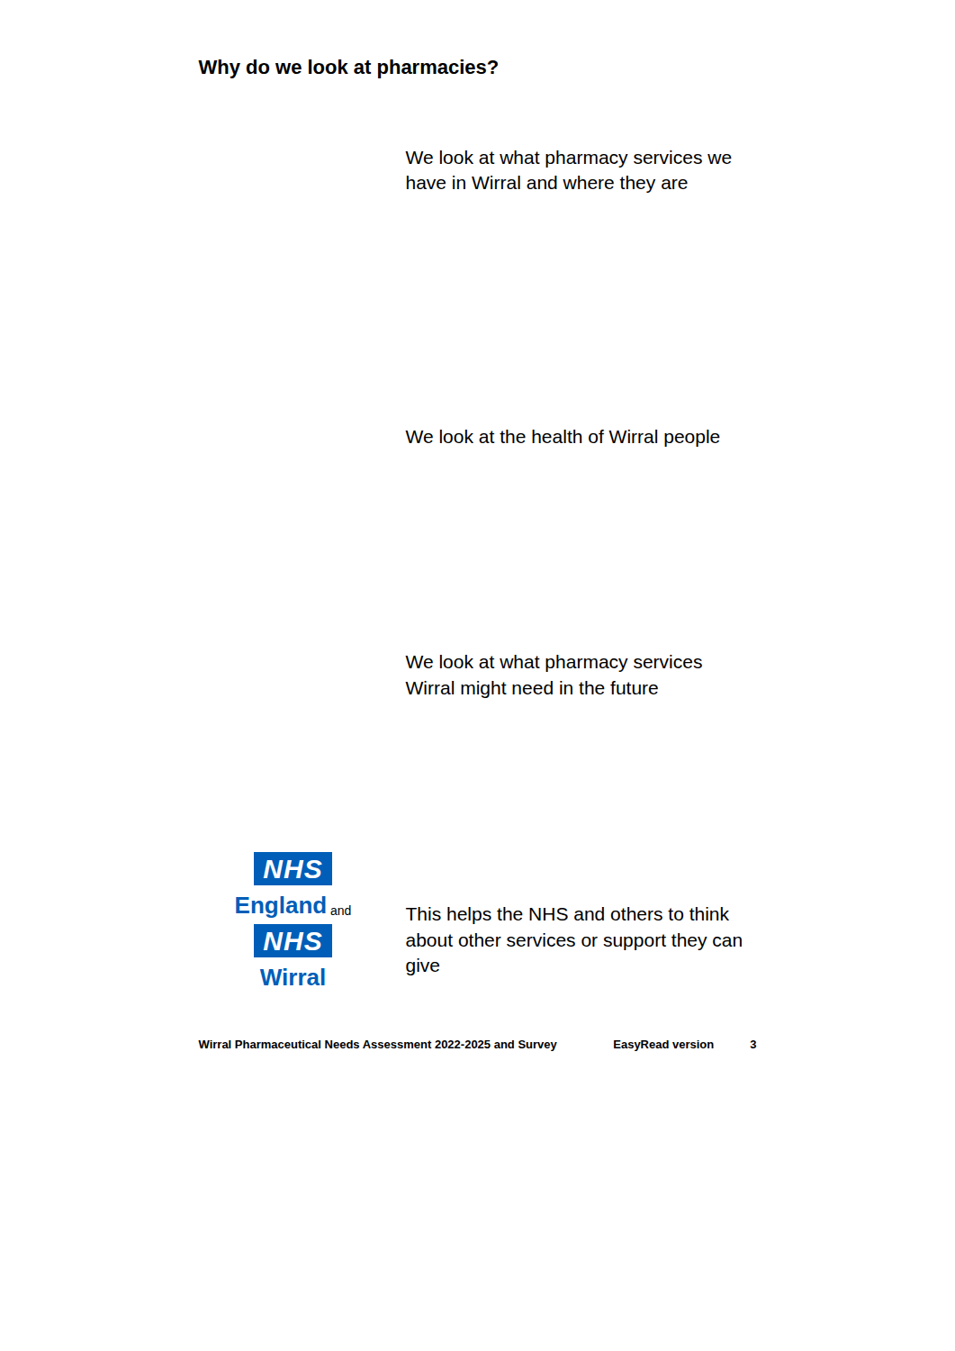Why do we look at pharmacies?
We look at what pharmacy services we have in Wirral and where they are
We look at the health of Wirral people
We look at what pharmacy services Wirral might need in the future
NHS
England and
NHS
Wirral
This helps the NHS and others to think about other services or support they can give
Wirral Pharmaceutical Needs Assessment 2022-2025 and Survey EasyRead version 3